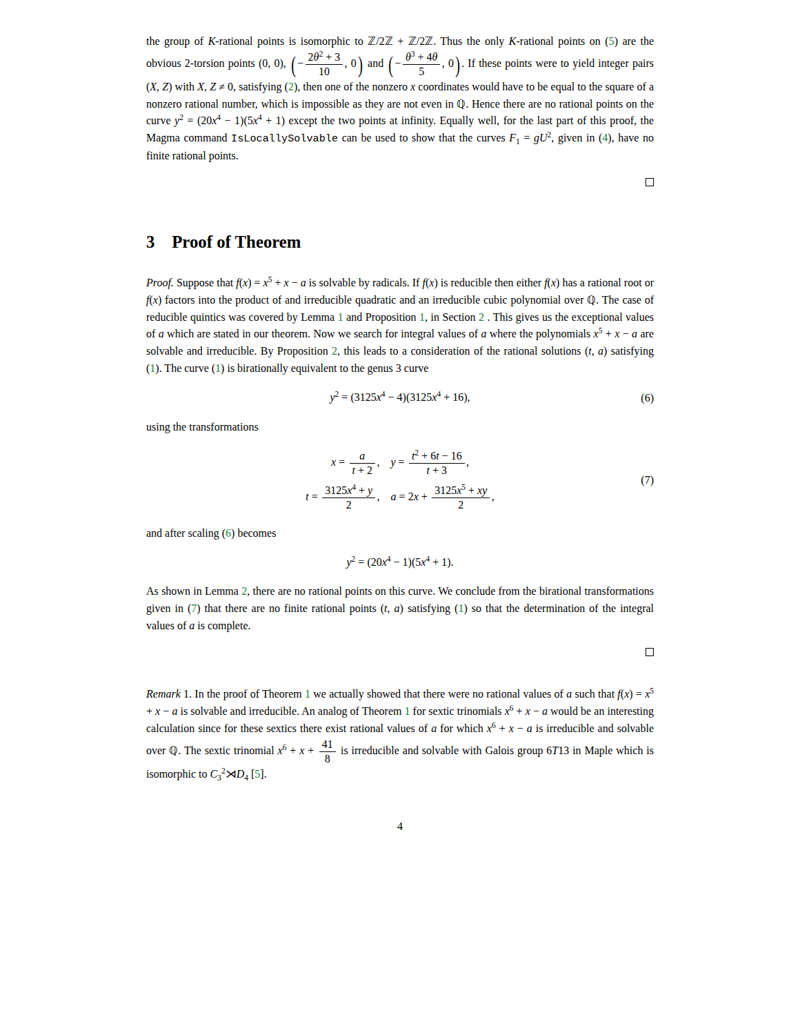the group of K-rational points is isomorphic to ℤ/2ℤ + ℤ/2ℤ. Thus the only K-rational points on (5) are the obvious 2-torsion points (0, 0), (−2θ2 + 310, 0) and (−θ3 + 4θ 5, 0). If these points were to yield integer pairs (X, Z) with X, Z ≠ 0, satisfying (2), then one of the nonzero x coordinates would have to be equal to the square of a nonzero rational number, which is impossible as they are not even in ℚ. Hence there are no rational points on the curve y2 = (20x4 − 1)(5x4 + 1) except the two points at infinity. Equally well, for the last part of this proof, the Magma command IsLocallySolvable can be used to show that the curves F1 = gU2, given in (4), have no finite rational points.
3 Proof of Theorem
Proof. Suppose that f(x) = x5 + x − a is solvable by radicals. If f(x) is reducible then either f(x) has a rational root or f(x) factors into the product of and irreducible quadratic and an irreducible cubic polynomial over ℚ. The case of reducible quintics was covered by Lemma 1 and Proposition 1, in Section 2 . This gives us the exceptional values of a which are stated in our theorem. Now we search for integral values of a where the polynomials x5 + x − a are solvable and irreducible. By Proposition 2, this leads to a consideration of the rational solutions (t, a) satisfying (1). The curve (1) is birationally equivalent to the genus 3 curve
y2 = (3125x4 − 4)(3125x4 + 16), (6)
using the transformations
x = at + 2, y = t2 + 6t − 16 t + 3,
t = 3125x4 + y 2, a = 2x + 3125x5 + xy 2,
(7)
and after scaling (6) becomes
y2 = (20x4 − 1)(5x4 + 1).
As shown in Lemma 2, there are no rational points on this curve. We conclude from the birational transformations given in (7) that there are no finite rational points (t, a) satisfying (1) so that the determination of the integral values of a is complete.
Remark 1. In the proof of Theorem 1 we actually showed that there were no rational values of a such that f(x) = x5 + x − a is solvable and irreducible. An analog of Theorem 1 for sextic trinomials x6 + x − a would be an interesting calculation since for these sextics there exist rational values of a for which x6 + x − a is irreducible and solvable over ℚ. The sextic trinomial x6 + x + 418 is irreducible and solvable with Galois group 6T13 in Maple which is isomorphic to C32⋊D4 [5].
4